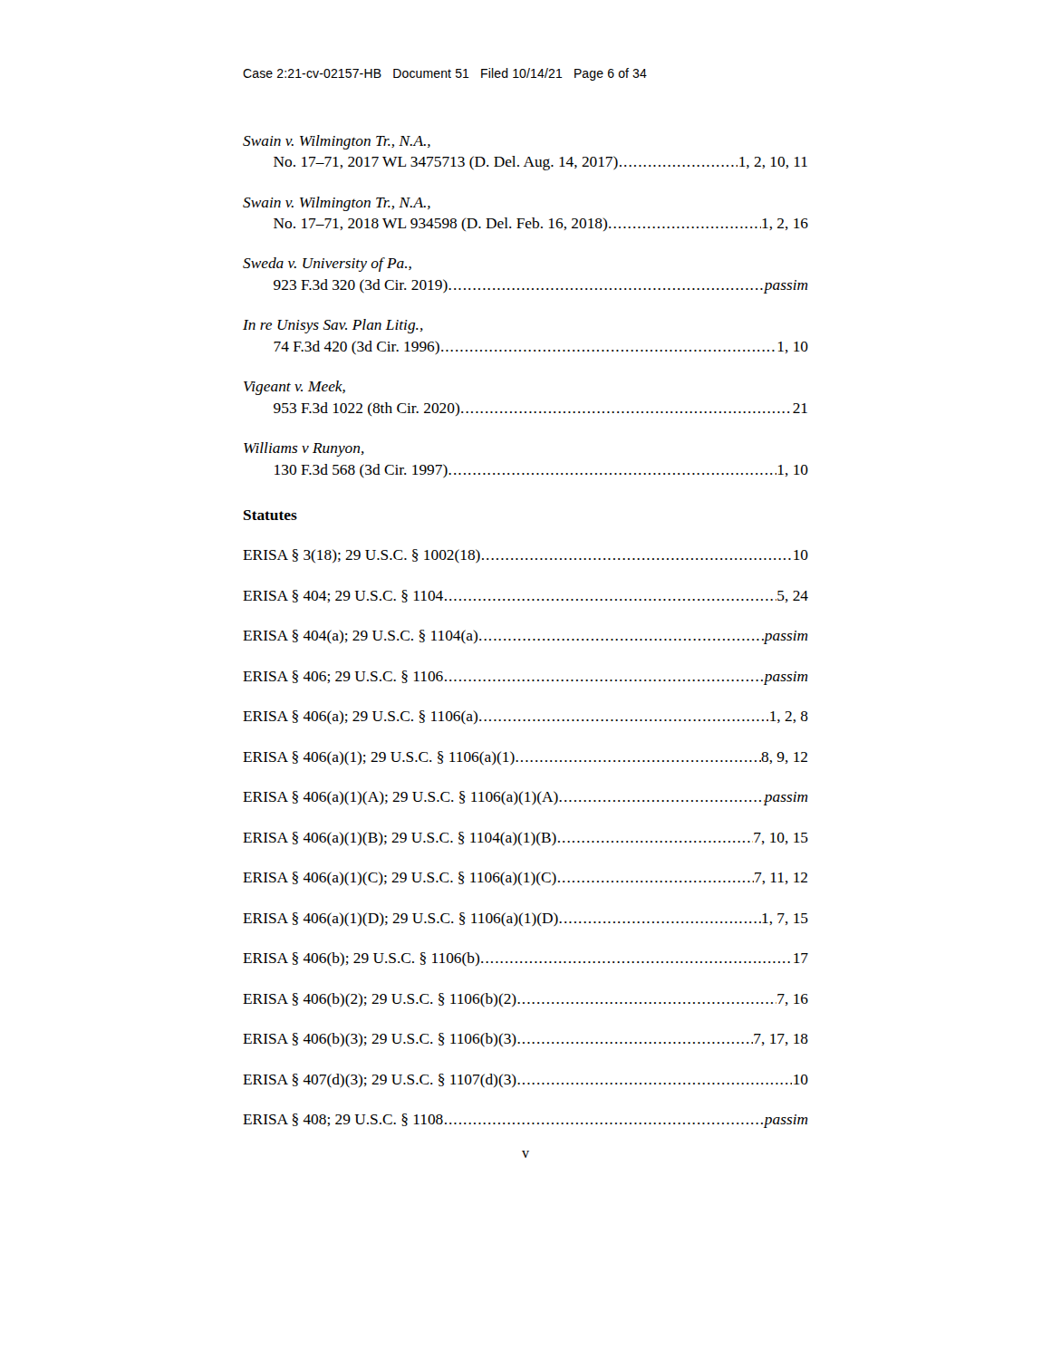Case 2:21-cv-02157-HB Document 51 Filed 10/14/21 Page 6 of 34
Swain v. Wilmington Tr., N.A.,
No. 17–71, 2017 WL 3475713 (D. Del. Aug. 14, 2017) ........................................... 1, 2, 10, 11
Swain v. Wilmington Tr., N.A.,
No. 17–71, 2018 WL 934598 (D. Del. Feb. 16, 2018) .................................................... 1, 2, 16
Sweda v. University of Pa.,
923 F.3d 320 (3d Cir. 2019) ........................................................................................... passim
In re Unisys Sav. Plan Litig.,
74 F.3d 420 (3d Cir. 1996) ................................................................................................ 1, 10
Vigeant v. Meek,
953 F.3d 1022 (8th Cir. 2020) ............................................................................................. 21
Williams v Runyon,
130 F.3d 568 (3d Cir. 1997) ................................................................................................ 1, 10
Statutes
ERISA § 3(18); 29 U.S.C. § 1002(18) ........................................................................................... 10
ERISA § 404; 29 U.S.C. § 1104 .............................................................................................. 5, 24
ERISA § 404(a); 29 U.S.C. § 1104(a) ..................................................................................... passim
ERISA § 406; 29 U.S.C. § 1106 ............................................................................................ passim
ERISA § 406(a); 29 U.S.C. § 1106(a) ..................................................................................... 1, 2, 8
ERISA § 406(a)(1); 29 U.S.C. § 1106(a)(1) ......................................................................... 8, 9, 12
ERISA § 406(a)(1)(A); 29 U.S.C. § 1106(a)(1)(A) ............................................................. passim
ERISA § 406(a)(1)(B); 29 U.S.C. § 1104(a)(1)(B) ............................................................. 7, 10, 15
ERISA § 406(a)(1)(C); 29 U.S.C. § 1106(a)(1)(C) ............................................................. 7, 11, 12
ERISA § 406(a)(1)(D); 29 U.S.C. § 1106(a)(1)(D) ............................................................. 1, 7, 15
ERISA § 406(b); 29 U.S.C. § 1106(b) ......................................................................................... 17
ERISA § 406(b)(2); 29 U.S.C. § 1106(b)(2) ........................................................................... 7, 16
ERISA § 406(b)(3); 29 U.S.C. § 1106(b)(3) ..................................................................... 7, 17, 18
ERISA § 407(d)(3); 29 U.S.C. § 1107(d)(3) .............................................................................. 10
ERISA § 408; 29 U.S.C. § 1108 ........................................................................................... passim
v